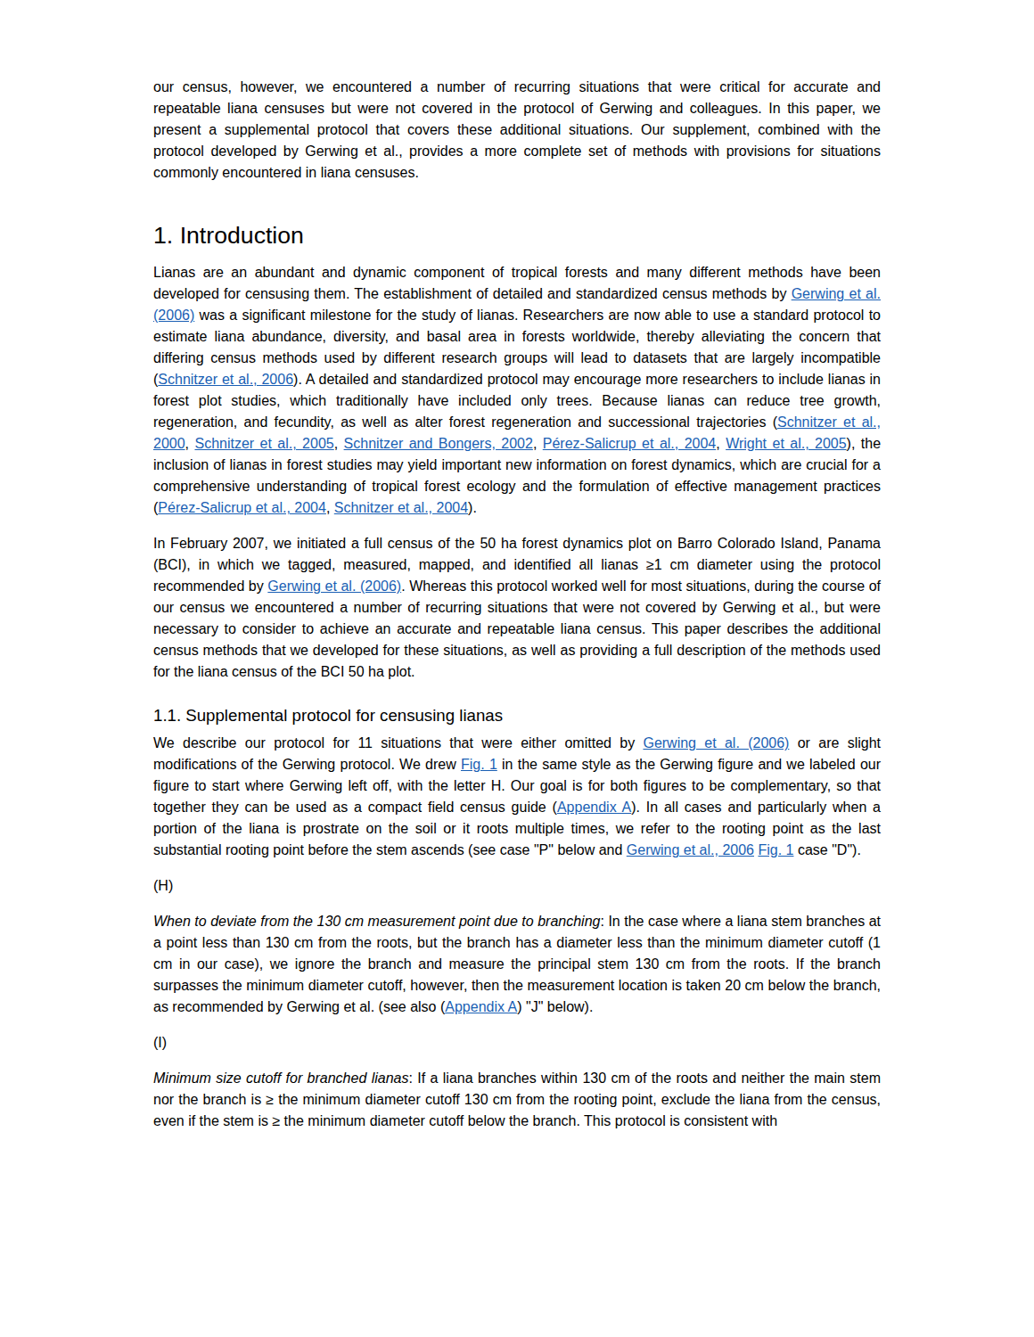our census, however, we encountered a number of recurring situations that were critical for accurate and repeatable liana censuses but were not covered in the protocol of Gerwing and colleagues. In this paper, we present a supplemental protocol that covers these additional situations. Our supplement, combined with the protocol developed by Gerwing et al., provides a more complete set of methods with provisions for situations commonly encountered in liana censuses.
1. Introduction
Lianas are an abundant and dynamic component of tropical forests and many different methods have been developed for censusing them. The establishment of detailed and standardized census methods by Gerwing et al. (2006) was a significant milestone for the study of lianas. Researchers are now able to use a standard protocol to estimate liana abundance, diversity, and basal area in forests worldwide, thereby alleviating the concern that differing census methods used by different research groups will lead to datasets that are largely incompatible (Schnitzer et al., 2006). A detailed and standardized protocol may encourage more researchers to include lianas in forest plot studies, which traditionally have included only trees. Because lianas can reduce tree growth, regeneration, and fecundity, as well as alter forest regeneration and successional trajectories (Schnitzer et al., 2000, Schnitzer et al., 2005, Schnitzer and Bongers, 2002, Pérez-Salicrup et al., 2004, Wright et al., 2005), the inclusion of lianas in forest studies may yield important new information on forest dynamics, which are crucial for a comprehensive understanding of tropical forest ecology and the formulation of effective management practices (Pérez-Salicrup et al., 2004, Schnitzer et al., 2004).
In February 2007, we initiated a full census of the 50 ha forest dynamics plot on Barro Colorado Island, Panama (BCI), in which we tagged, measured, mapped, and identified all lianas ≥1 cm diameter using the protocol recommended by Gerwing et al. (2006). Whereas this protocol worked well for most situations, during the course of our census we encountered a number of recurring situations that were not covered by Gerwing et al., but were necessary to consider to achieve an accurate and repeatable liana census. This paper describes the additional census methods that we developed for these situations, as well as providing a full description of the methods used for the liana census of the BCI 50 ha plot.
1.1. Supplemental protocol for censusing lianas
We describe our protocol for 11 situations that were either omitted by Gerwing et al. (2006) or are slight modifications of the Gerwing protocol. We drew Fig. 1 in the same style as the Gerwing figure and we labeled our figure to start where Gerwing left off, with the letter H. Our goal is for both figures to be complementary, so that together they can be used as a compact field census guide (Appendix A). In all cases and particularly when a portion of the liana is prostrate on the soil or it roots multiple times, we refer to the rooting point as the last substantial rooting point before the stem ascends (see case "P" below and Gerwing et al., 2006 Fig. 1 case "D").
(H)
When to deviate from the 130 cm measurement point due to branching: In the case where a liana stem branches at a point less than 130 cm from the roots, but the branch has a diameter less than the minimum diameter cutoff (1 cm in our case), we ignore the branch and measure the principal stem 130 cm from the roots. If the branch surpasses the minimum diameter cutoff, however, then the measurement location is taken 20 cm below the branch, as recommended by Gerwing et al. (see also (Appendix A) "J" below).
(I)
Minimum size cutoff for branched lianas: If a liana branches within 130 cm of the roots and neither the main stem nor the branch is ≥ the minimum diameter cutoff 130 cm from the rooting point, exclude the liana from the census, even if the stem is ≥ the minimum diameter cutoff below the branch. This protocol is consistent with